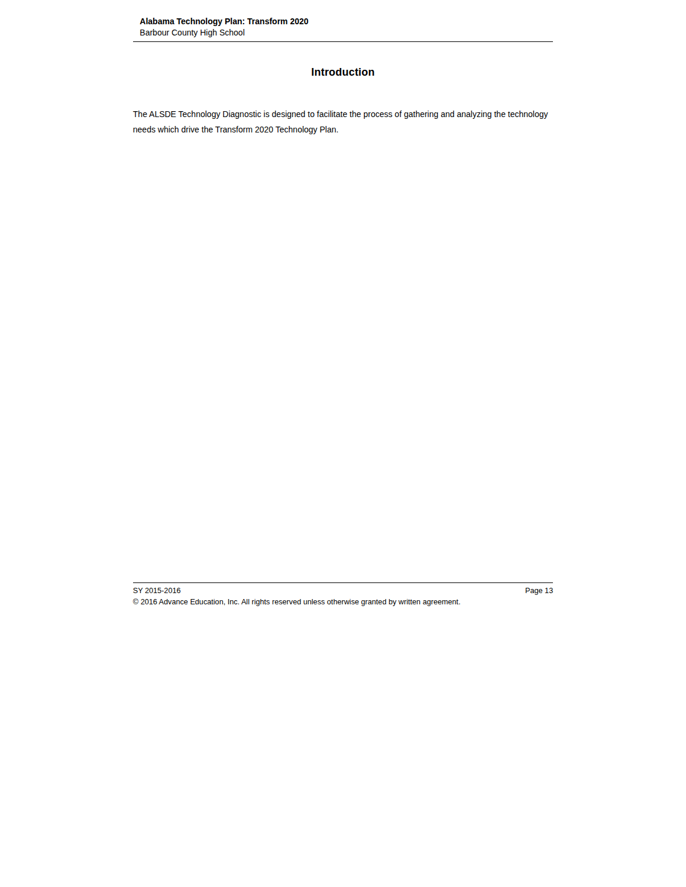Alabama Technology Plan: Transform 2020
Barbour County High School
Introduction
The ALSDE Technology Diagnostic is designed to facilitate the process of gathering and analyzing the technology needs which drive the Transform 2020 Technology Plan.
SY 2015-2016
Page 13
© 2016 Advance Education, Inc. All rights reserved unless otherwise granted by written agreement.